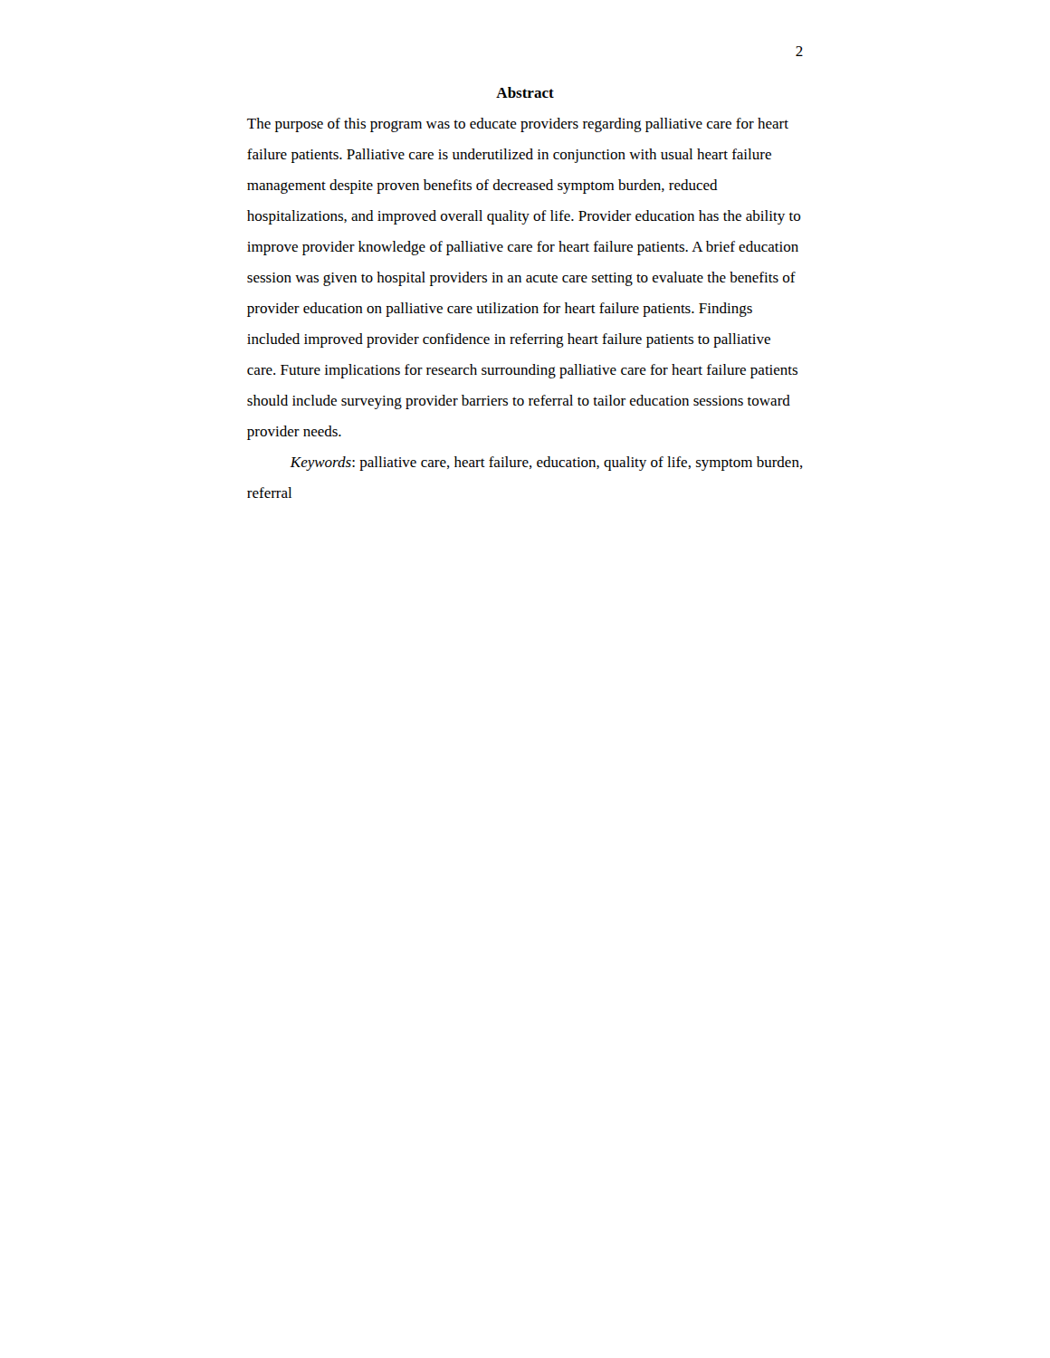2
Abstract
The purpose of this program was to educate providers regarding palliative care for heart failure patients. Palliative care is underutilized in conjunction with usual heart failure management despite proven benefits of decreased symptom burden, reduced hospitalizations, and improved overall quality of life. Provider education has the ability to improve provider knowledge of palliative care for heart failure patients. A brief education session was given to hospital providers in an acute care setting to evaluate the benefits of provider education on palliative care utilization for heart failure patients. Findings included improved provider confidence in referring heart failure patients to palliative care. Future implications for research surrounding palliative care for heart failure patients should include surveying provider barriers to referral to tailor education sessions toward provider needs.
Keywords: palliative care, heart failure, education, quality of life, symptom burden, referral